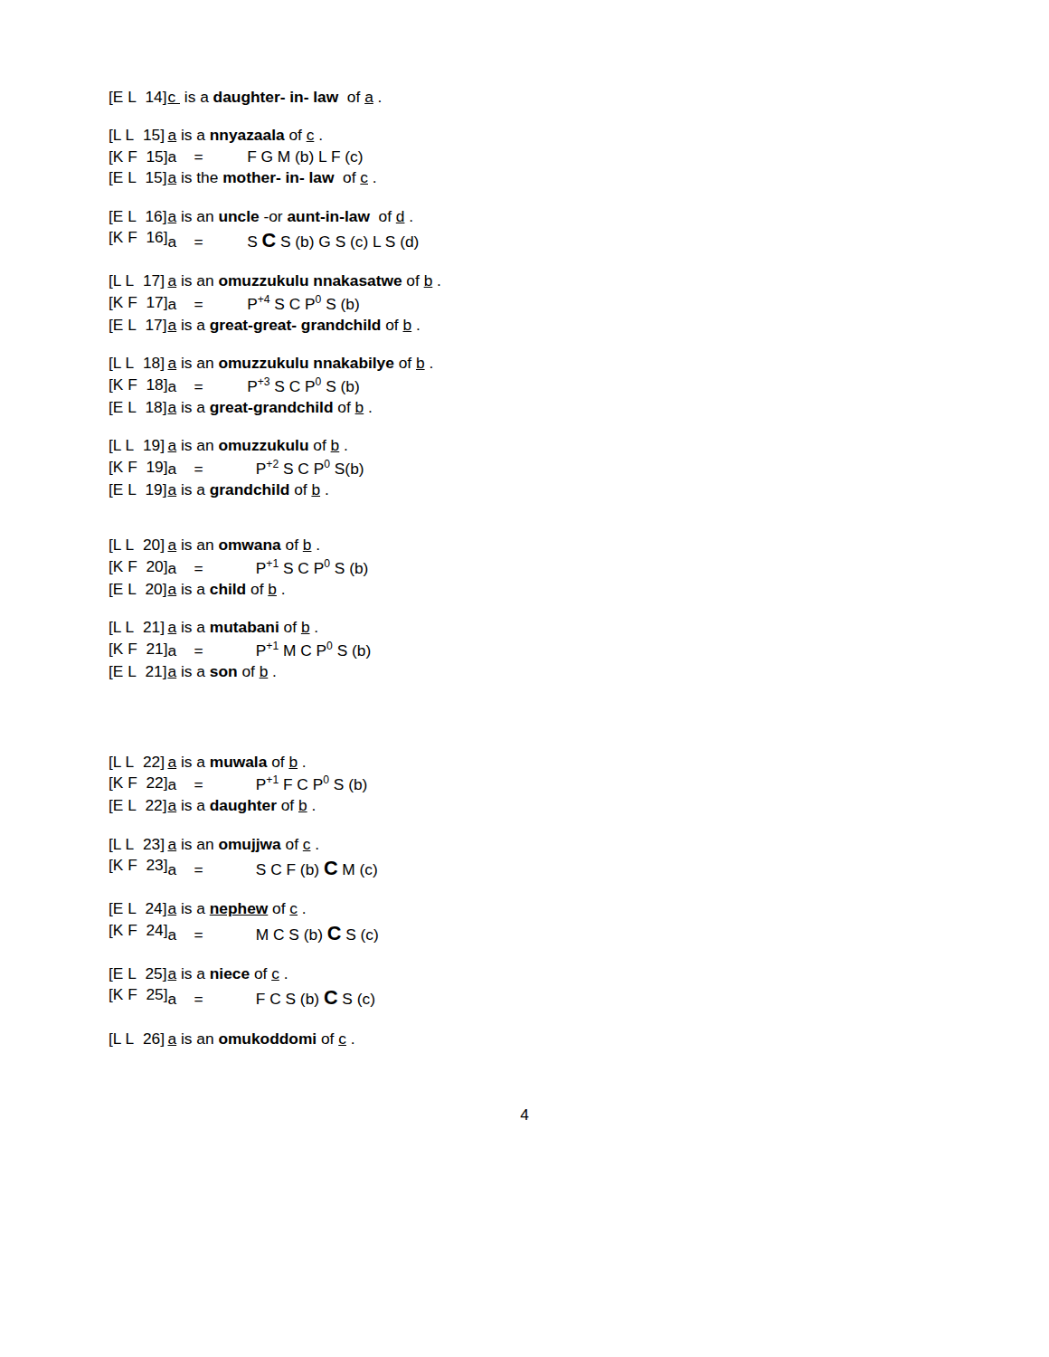| [E L 14] | c is a daughter- in- law of a . |
| [L L 15] | a is a nnyazaala of c . |
| [K F 15] | a = F G M (b) L F (c) |
| [E L 15] | a is the mother- in- law of c . |
| [E L 16] | a is an uncle -or aunt-in-law of d . |
| [K F 16] | a = S C S (b) G S (c) L S (d) |
| [L L 17] | a is an omuzzukulu nnakasatwe of b . |
| [K F 17] | a = P +4 S C P 0 S (b) |
| [E L 17] | a is a great-great- grandchild of b . |
| [L L 18] | a is an omuzzukulu nnakabilye of b . |
| [K F 18] | a = P +3 S C P 0 S (b) |
| [E L 18] | a is a great-grandchild of b . |
| [L L 19] | a is an omuzzukulu of b . |
| [K F 19] | a = P +2 S C P 0 S(b) |
| [E L 19] | a is a grandchild of b . |
| [L L 20] | a is an omwana of b . |
| [K F 20] | a = P +1 S C P 0 S (b) |
| [E L 20] | a is a child of b . |
| [L L 21] | a is a mutabani of b . |
| [K F 21] | a = P +1 M C P 0 S (b) |
| [E L 21] | a is a son of b . |
| [L L 22] | a is a muwala of b . |
| [K F 22] | a = P +1 F C P 0 S (b) |
| [E L 22] | a is a daughter of b . |
| [L L 23] | a is an omujjwa of c . |
| [K F 23] | a = S C F (b) C M (c) |
| [E L 24] | a is a nephew of c . |
| [K F 24] | a = M C S (b) C S (c) |
| [E L 25] | a is a niece of c . |
| [K F 25] | a = F C S (b) C S (c) |
| [L L 26] | a is an omukoddomi of c . |
4